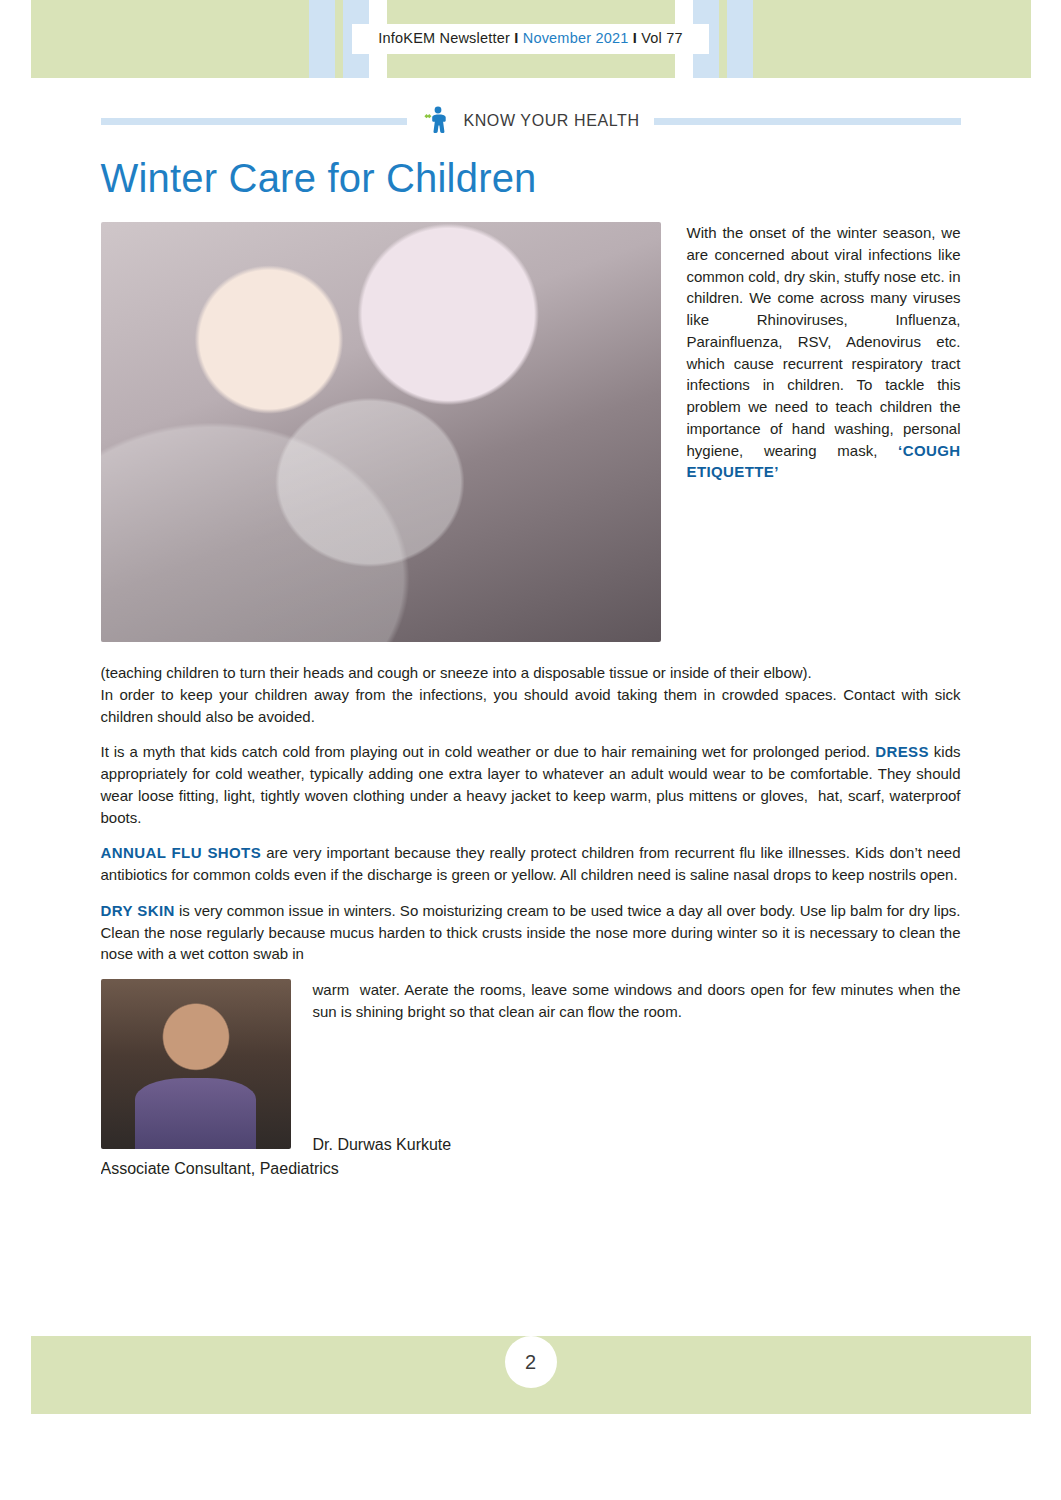InfoKEM Newsletter I November 2021 I Vol 77
KNOW YOUR HEALTH
Winter Care for Children
With the onset of the winter season, we are concerned about viral infections like common cold, dry skin, stuffy nose etc. in children. We come across many viruses like Rhinoviruses, Influenza, Parainfluenza, RSV, Adenovirus etc. which cause recurrent respiratory tract infections in children. To tackle this problem we need to teach children the importance of hand washing, personal hygiene, wearing mask, ‘COUGH ETIQUETTE’
(teaching children to turn their heads and cough or sneeze into a disposable tissue or inside of their elbow).
In order to keep your children away from the infections, you should avoid taking them in crowded spaces. Contact with sick children should also be avoided.
It is a myth that kids catch cold from playing out in cold weather or due to hair remaining wet for prolonged period. DRESS kids appropriately for cold weather, typically adding one extra layer to whatever an adult would wear to be comfortable. They should wear loose fitting, light, tightly woven clothing under a heavy jacket to keep warm, plus mittens or gloves, hat, scarf, waterproof boots.
ANNUAL FLU SHOTS are very important because they really protect children from recurrent flu like illnesses. Kids don’t need antibiotics for common colds even if the discharge is green or yellow. All children need is saline nasal drops to keep nostrils open.
DRY SKIN is very common issue in winters. So moisturizing cream to be used twice a day all over body. Use lip balm for dry lips. Clean the nose regularly because mucus harden to thick crusts inside the nose more during winter so it is necessary to clean the nose with a wet cotton swab in
warm water. Aerate the rooms, leave some windows and doors open for few minutes when the sun is shining bright so that clean air can flow the room.
Dr. Durwas Kurkute Associate Consultant, Paediatrics
2